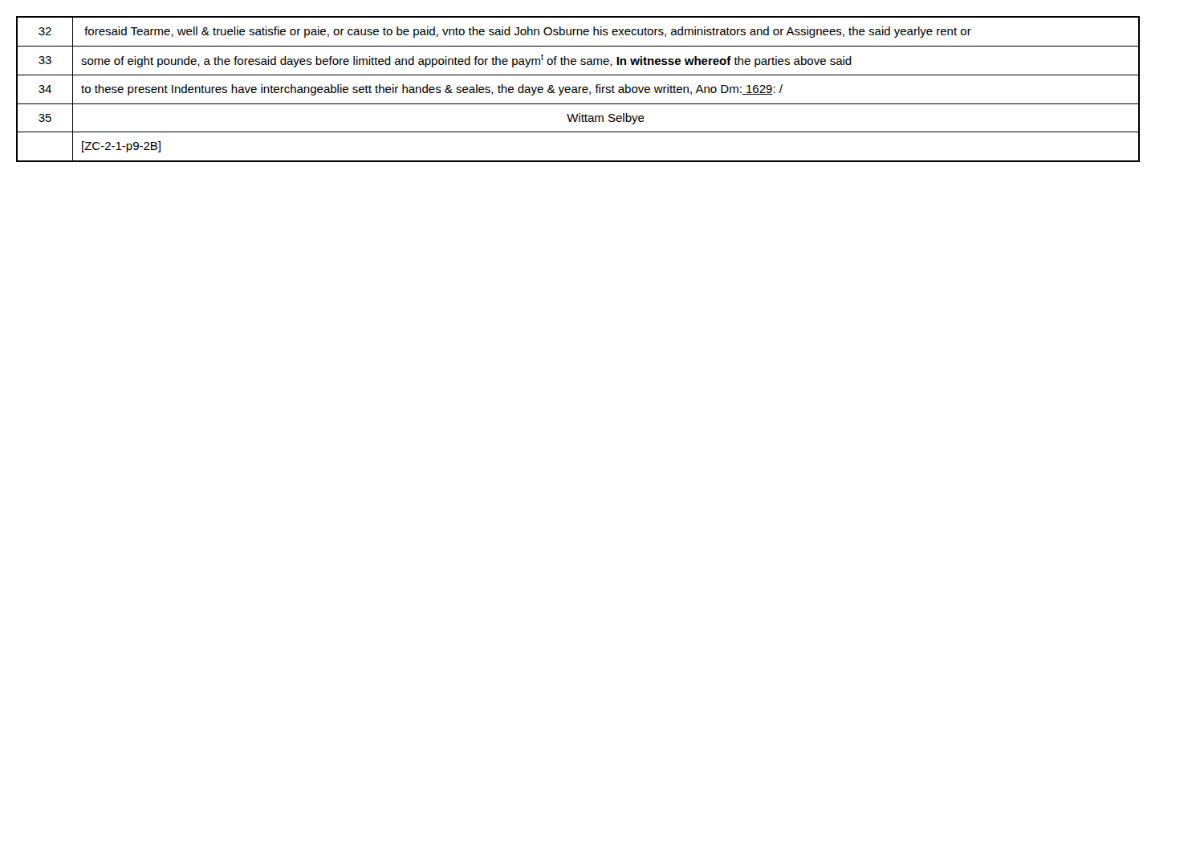| 32 | foresaid Tearme, well & truelie satisfie or paie, or cause to be paid, vnto the said John Osburne his executors, administrators and or Assignees, the said yearlye rent or |
| 33 | some of eight pounde, a the foresaid dayes before limitted and appointed for the paym t of the same, In witnesse whereof the parties above said |
| 34 | to these present Indentures have interchangeablie sett their handes & seales, the daye & yeare, first above written, Ano Dm: 1629 : / |
| 35 | Wittam Selbye |
| | [ZC-2-1-p9-2B] |